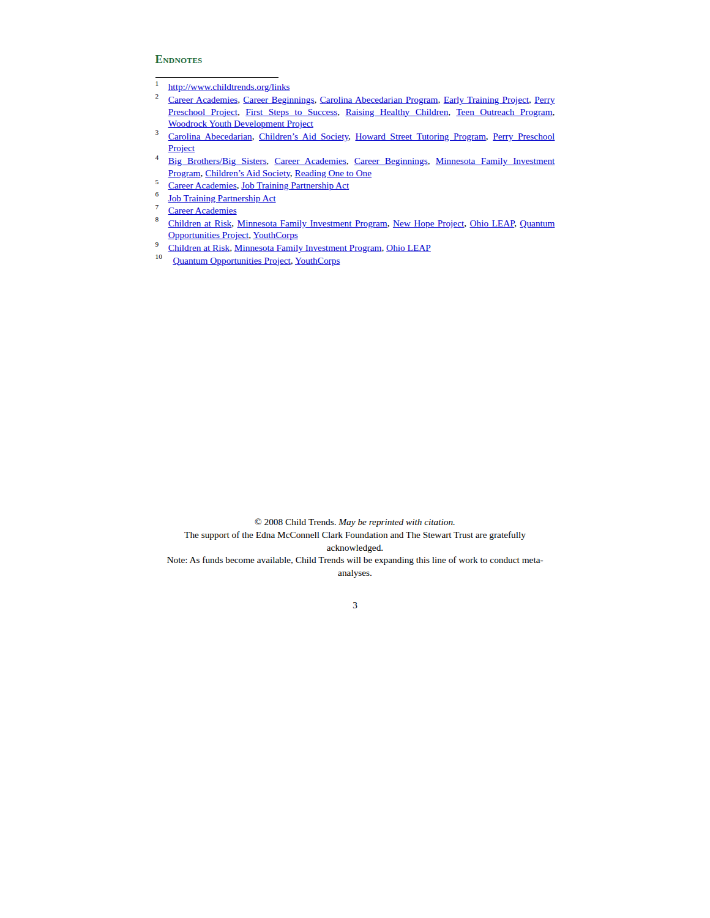Endnotes
1 http://www.childtrends.org/links
2 Career Academies, Career Beginnings, Carolina Abecedarian Program, Early Training Project, Perry Preschool Project, First Steps to Success, Raising Healthy Children, Teen Outreach Program, Woodrock Youth Development Project
3 Carolina Abecedarian, Children’s Aid Society, Howard Street Tutoring Program, Perry Preschool Project
4 Big Brothers/Big Sisters, Career Academies, Career Beginnings, Minnesota Family Investment Program, Children’s Aid Society, Reading One to One
5 Career Academies, Job Training Partnership Act
6 Job Training Partnership Act
7 Career Academies
8 Children at Risk, Minnesota Family Investment Program, New Hope Project, Ohio LEAP, Quantum Opportunities Project, YouthCorps
9 Children at Risk, Minnesota Family Investment Program, Ohio LEAP
10 Quantum Opportunities Project, YouthCorps
© 2008 Child Trends. May be reprinted with citation.
The support of the Edna McConnell Clark Foundation and The Stewart Trust are gratefully acknowledged.
Note: As funds become available, Child Trends will be expanding this line of work to conduct meta-analyses.
3